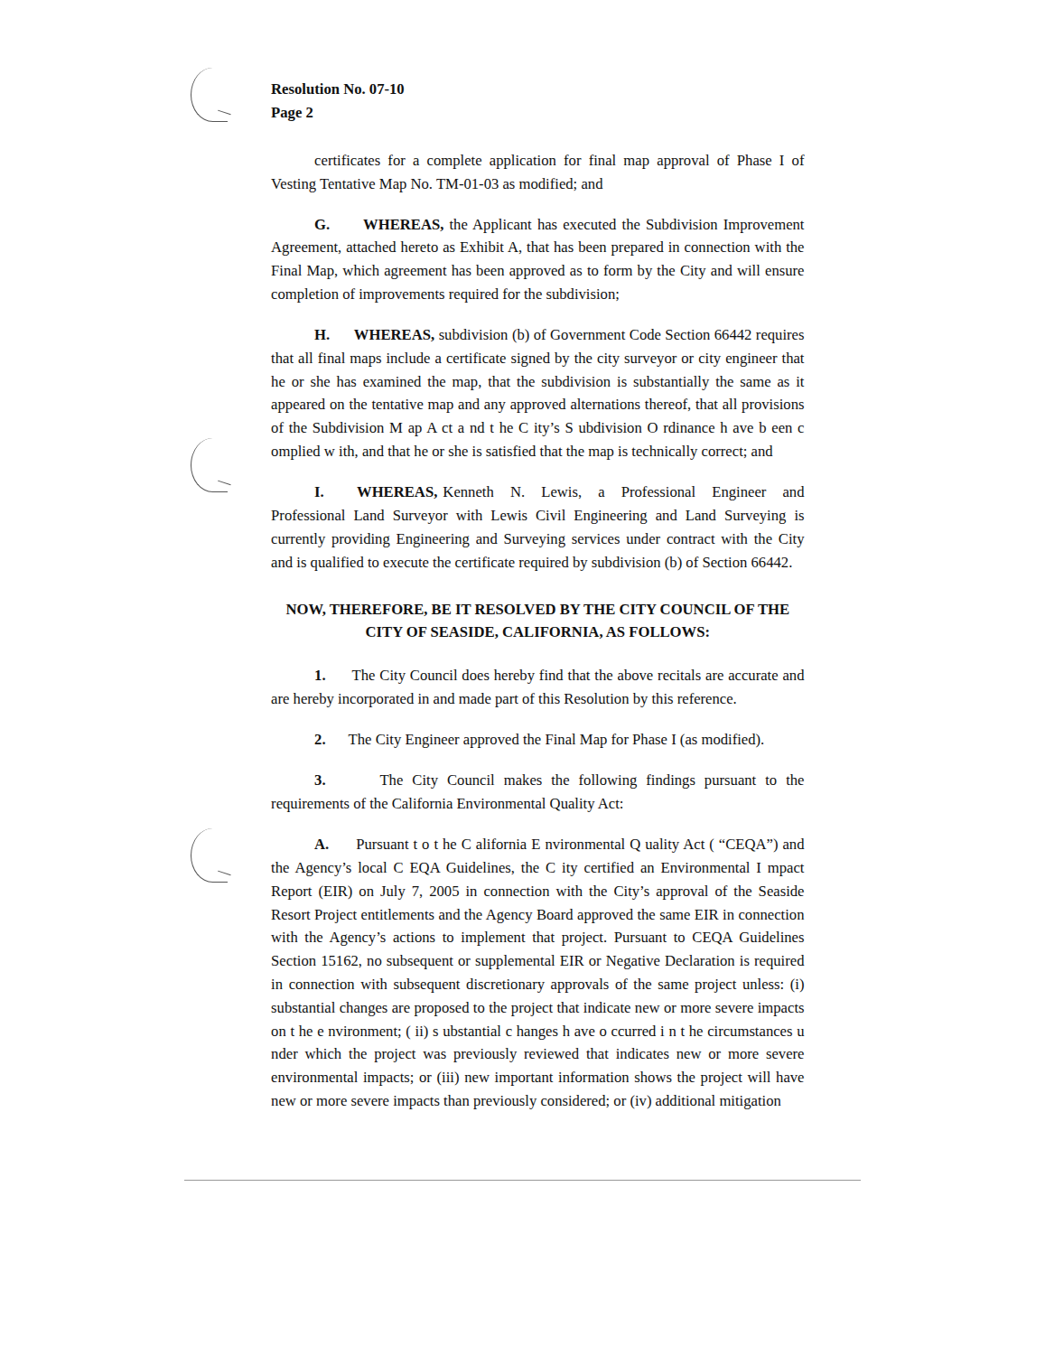Resolution No. 07-10 Page 2
certificates for a complete application for final map approval of Phase I of Vesting Tentative Map No. TM-01-03 as modified; and
G. WHEREAS, the Applicant has executed the Subdivision Improvement Agreement, attached hereto as Exhibit A, that has been prepared in connection with the Final Map, which agreement has been approved as to form by the City and will ensure completion of improvements required for the subdivision;
H. WHEREAS, subdivision (b) of Government Code Section 66442 requires that all final maps include a certificate signed by the city surveyor or city engineer that he or she has examined the map, that the subdivision is substantially the same as it appeared on the tentative map and any approved alternations thereof, that all provisions of the Subdivision M ap A ct a nd t he C ity’s S ubdivision O rdinance h ave b een c omplied w ith, and that he or she is satisfied that the map is technically correct; and
I. WHEREAS, Kenneth N. Lewis, a Professional Engineer and Professional Land Surveyor with Lewis Civil Engineering and Land Surveying is currently providing Engineering and Surveying services under contract with the City and is qualified to execute the certificate required by subdivision (b) of Section 66442.
NOW, THEREFORE, BE IT RESOLVED BY THE CITY COUNCIL OF THE CITY OF SEASIDE, CALIFORNIA, AS FOLLOWS:
1. The City Council does hereby find that the above recitals are accurate and are hereby incorporated in and made part of this Resolution by this reference.
2. The City Engineer approved the Final Map for Phase I (as modified).
3. The City Council makes the following findings pursuant to the requirements of the California Environmental Quality Act:
A. Pursuant t o t he C alifornia E nvironmental Q uality Act ( “CEQA”) and the Agency’s local C EQA Guidelines, the C ity certified an Environmental I mpact Report (EIR) on July 7, 2005 in connection with the City’s approval of the Seaside Resort Project entitlements and the Agency Board approved the same EIR in connection with the Agency’s actions to implement that project. Pursuant to CEQA Guidelines Section 15162, no subsequent or supplemental EIR or Negative Declaration is required in connection with subsequent discretionary approvals of the same project unless: (i) substantial changes are proposed to the project that indicate new or more severe impacts on t he e nvironment; ( ii) s ubstantial c hanges h ave o ccurred i n t he circumstances u nder which the project was previously reviewed that indicates new or more severe environmental impacts; or (iii) new important information shows the project will have new or more severe impacts than previously considered; or (iv) additional mitigation